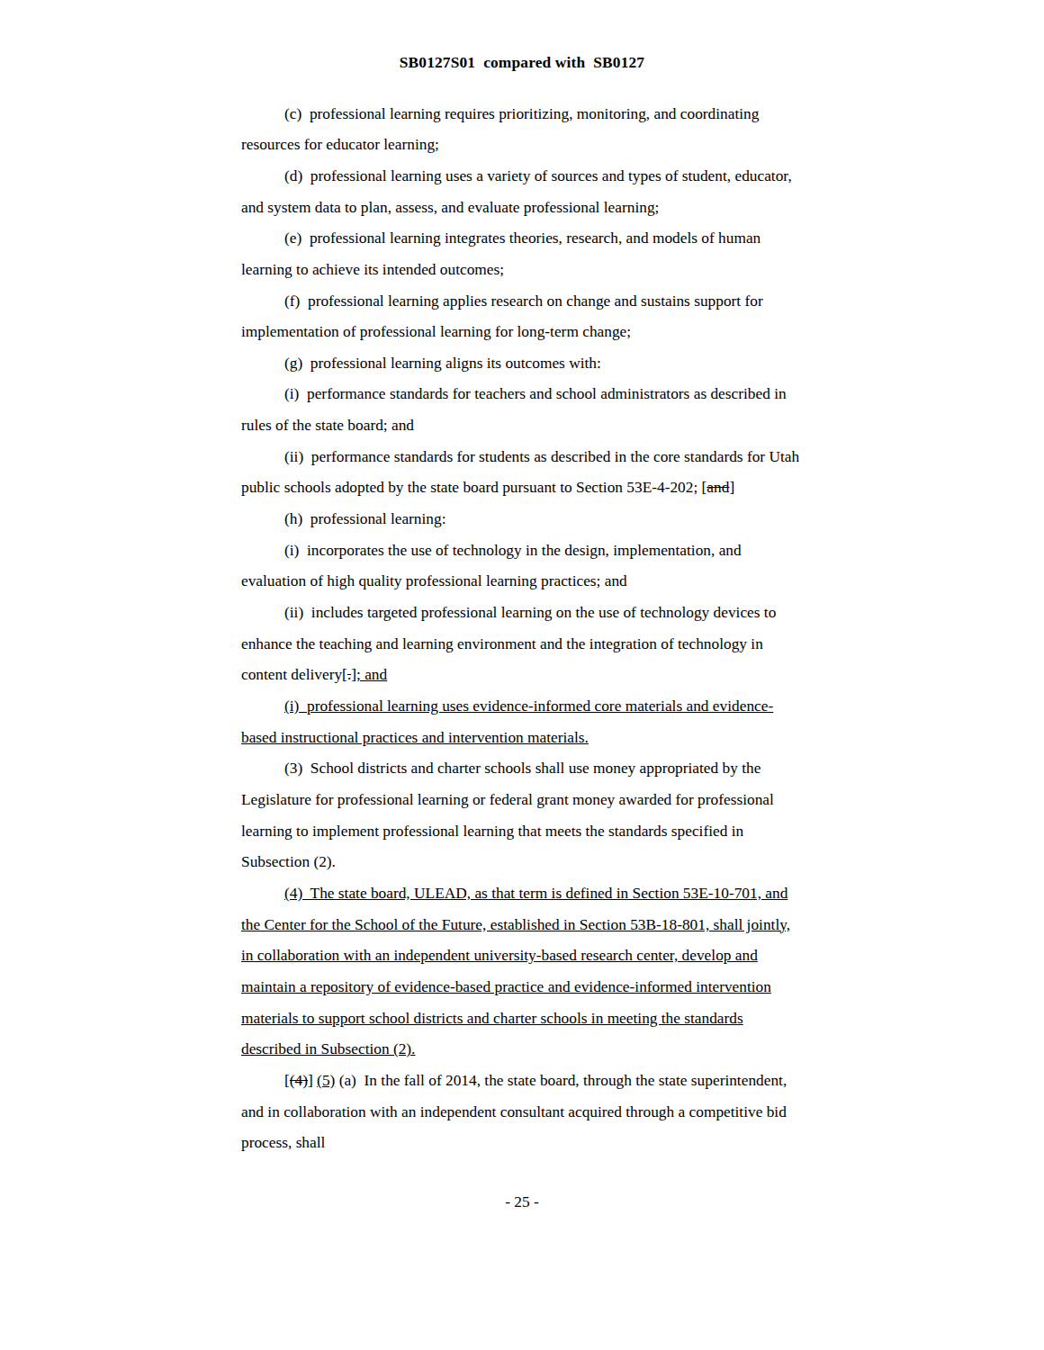SB0127S01 compared with SB0127
(c) professional learning requires prioritizing, monitoring, and coordinating resources for educator learning;
(d) professional learning uses a variety of sources and types of student, educator, and system data to plan, assess, and evaluate professional learning;
(e) professional learning integrates theories, research, and models of human learning to achieve its intended outcomes;
(f) professional learning applies research on change and sustains support for implementation of professional learning for long-term change;
(g) professional learning aligns its outcomes with:
(i) performance standards for teachers and school administrators as described in rules of the state board; and
(ii) performance standards for students as described in the core standards for Utah public schools adopted by the state board pursuant to Section 53E-4-202; [and]
(h) professional learning:
(i) incorporates the use of technology in the design, implementation, and evaluation of high quality professional learning practices; and
(ii) includes targeted professional learning on the use of technology devices to enhance the teaching and learning environment and the integration of technology in content delivery[.]; and
(i) professional learning uses evidence-informed core materials and evidence-based instructional practices and intervention materials.
(3) School districts and charter schools shall use money appropriated by the Legislature for professional learning or federal grant money awarded for professional learning to implement professional learning that meets the standards specified in Subsection (2).
(4) The state board, ULEAD, as that term is defined in Section 53E-10-701, and the Center for the School of the Future, established in Section 53B-18-801, shall jointly, in collaboration with an independent university-based research center, develop and maintain a repository of evidence-based practice and evidence-informed intervention materials to support school districts and charter schools in meeting the standards described in Subsection (2).
[(4)] (5) (a) In the fall of 2014, the state board, through the state superintendent, and in collaboration with an independent consultant acquired through a competitive bid process, shall
- 25 -